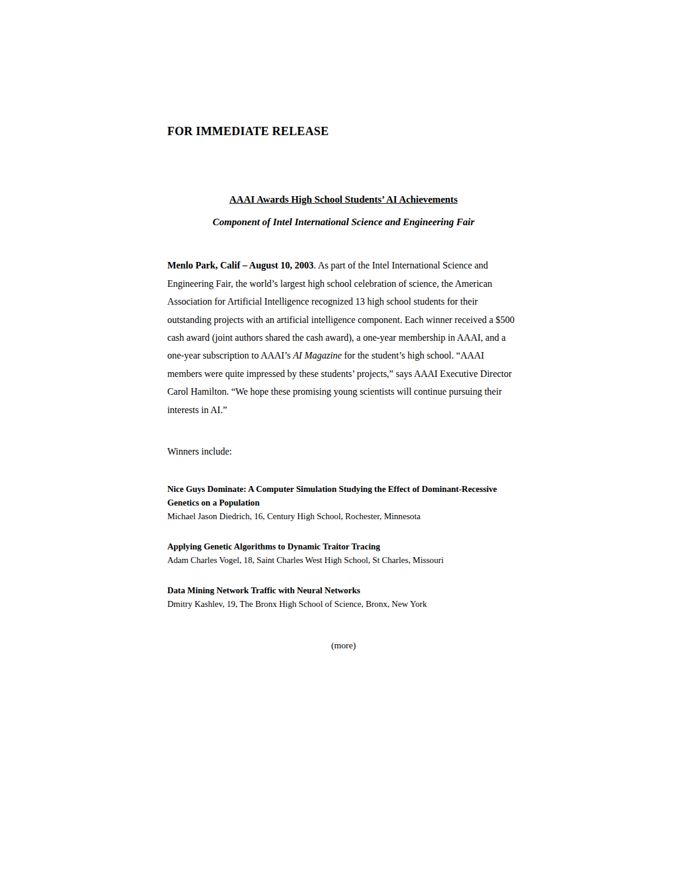FOR IMMEDIATE RELEASE
AAAI Awards High School Students’ AI Achievements
Component of Intel International Science and Engineering Fair
Menlo Park, Calif – August 10, 2003. As part of the Intel International Science and Engineering Fair, the world’s largest high school celebration of science, the American Association for Artificial Intelligence recognized 13 high school students for their outstanding projects with an artificial intelligence component. Each winner received a $500 cash award (joint authors shared the cash award), a one-year membership in AAAI, and a one-year subscription to AAAI’s AI Magazine for the student’s high school. “AAAI members were quite impressed by these students’ projects,” says AAAI Executive Director Carol Hamilton. “We hope these promising young scientists will continue pursuing their interests in AI.”
Winners include:
Nice Guys Dominate: A Computer Simulation Studying the Effect of Dominant-Recessive Genetics on a Population Michael Jason Diedrich, 16, Century High School, Rochester, Minnesota
Applying Genetic Algorithms to Dynamic Traitor Tracing Adam Charles Vogel, 18, Saint Charles West High School, St Charles, Missouri
Data Mining Network Traffic with Neural Networks Dmitry Kashlev, 19, The Bronx High School of Science, Bronx, New York
(more)